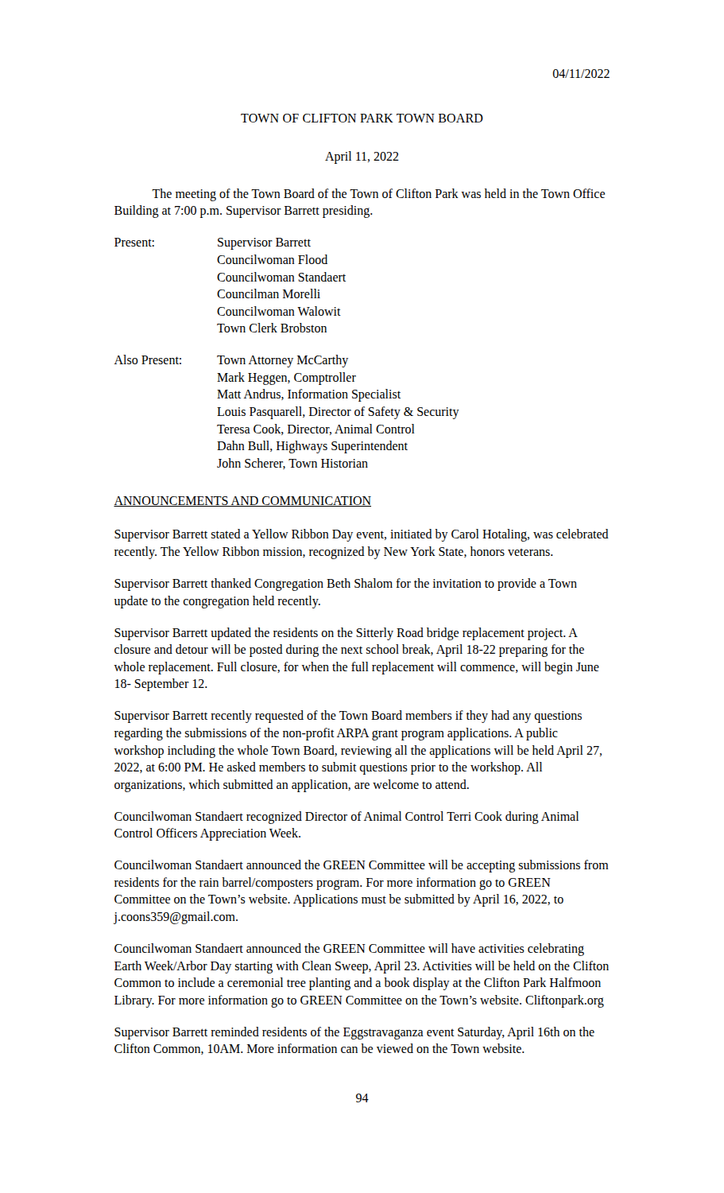04/11/2022
Town of Clifton Park Town Board
April 11, 2022
The meeting of the Town Board of the Town of Clifton Park was held in the Town Office Building at 7:00 p.m. Supervisor Barrett presiding.
| Present: | Supervisor Barrett Councilwoman Flood Councilwoman Standaert Councilman Morelli Councilwoman Walowit Town Clerk Brobston |
| Also Present: | Town Attorney McCarthy Mark Heggen, Comptroller Matt Andrus, Information Specialist Louis Pasquarell, Director of Safety & Security Teresa Cook, Director, Animal Control Dahn Bull, Highways Superintendent John Scherer, Town Historian |
Announcements and Communication
Supervisor Barrett stated a Yellow Ribbon Day event, initiated by Carol Hotaling, was celebrated recently. The Yellow Ribbon mission, recognized by New York State, honors veterans.
Supervisor Barrett thanked Congregation Beth Shalom for the invitation to provide a Town update to the congregation held recently.
Supervisor Barrett updated the residents on the Sitterly Road bridge replacement project. A closure and detour will be posted during the next school break, April 18-22 preparing for the whole replacement. Full closure, for when the full replacement will commence, will begin June 18- September 12.
Supervisor Barrett recently requested of the Town Board members if they had any questions regarding the submissions of the non-profit ARPA grant program applications. A public workshop including the whole Town Board, reviewing all the applications will be held April 27, 2022, at 6:00 PM. He asked members to submit questions prior to the workshop. All organizations, which submitted an application, are welcome to attend.
Councilwoman Standaert recognized Director of Animal Control Terri Cook during Animal Control Officers Appreciation Week.
Councilwoman Standaert announced the GREEN Committee will be accepting submissions from residents for the rain barrel/composters program. For more information go to GREEN Committee on the Town’s website. Applications must be submitted by April 16, 2022, to j.coons359@gmail.com.
Councilwoman Standaert announced the GREEN Committee will have activities celebrating Earth Week/Arbor Day starting with Clean Sweep, April 23. Activities will be held on the Clifton Common to include a ceremonial tree planting and a book display at the Clifton Park Halfmoon Library. For more information go to GREEN Committee on the Town’s website. Cliftonpark.org
Supervisor Barrett reminded residents of the Eggstravaganza event Saturday, April 16th on the Clifton Common, 10AM. More information can be viewed on the Town website.
94